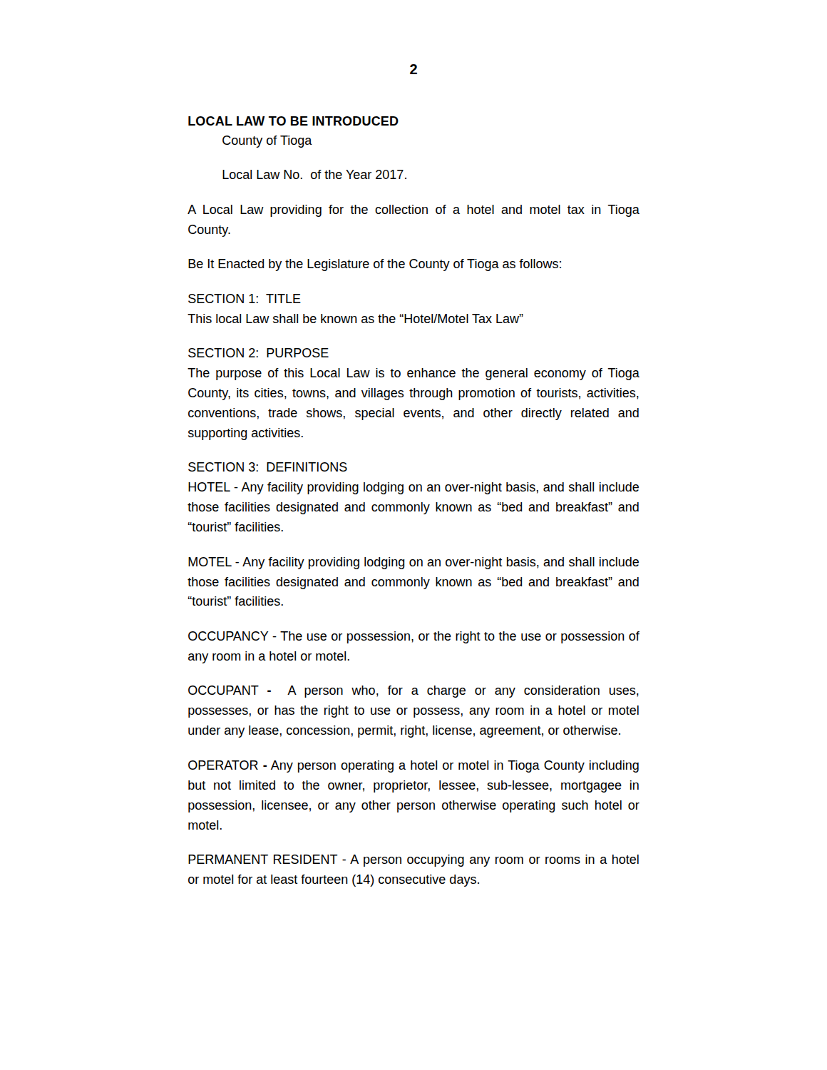2
LOCAL LAW TO BE INTRODUCED
County of Tioga
Local Law No. of the Year 2017.
A Local Law providing for the collection of a hotel and motel tax in Tioga County.
Be It Enacted by the Legislature of the County of Tioga as follows:
SECTION 1: TITLE
This local Law shall be known as the “Hotel/Motel Tax Law”
SECTION 2: PURPOSE
The purpose of this Local Law is to enhance the general economy of Tioga County, its cities, towns, and villages through promotion of tourists, activities, conventions, trade shows, special events, and other directly related and supporting activities.
SECTION 3: DEFINITIONS
HOTEL - Any facility providing lodging on an over-night basis, and shall include those facilities designated and commonly known as “bed and breakfast” and “tourist” facilities.
MOTEL - Any facility providing lodging on an over-night basis, and shall include those facilities designated and commonly known as “bed and breakfast” and “tourist” facilities.
OCCUPANCY - The use or possession, or the right to the use or possession of any room in a hotel or motel.
OCCUPANT - A person who, for a charge or any consideration uses, possesses, or has the right to use or possess, any room in a hotel or motel under any lease, concession, permit, right, license, agreement, or otherwise.
OPERATOR - Any person operating a hotel or motel in Tioga County including but not limited to the owner, proprietor, lessee, sub-lessee, mortgagee in possession, licensee, or any other person otherwise operating such hotel or motel.
PERMANENT RESIDENT - A person occupying any room or rooms in a hotel or motel for at least fourteen (14) consecutive days.